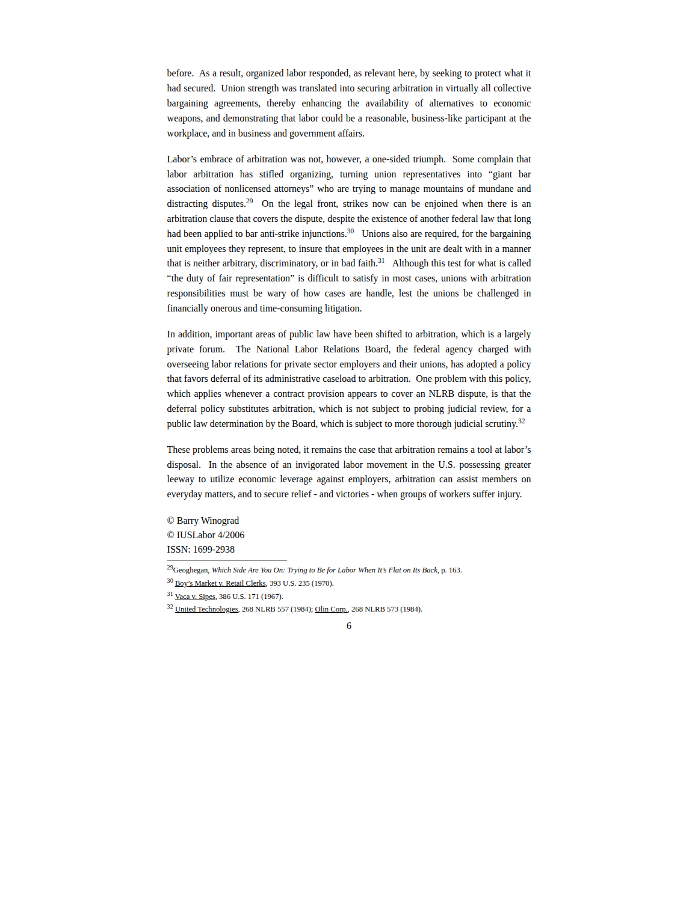before. As a result, organized labor responded, as relevant here, by seeking to protect what it had secured. Union strength was translated into securing arbitration in virtually all collective bargaining agreements, thereby enhancing the availability of alternatives to economic weapons, and demonstrating that labor could be a reasonable, business-like participant at the workplace, and in business and government affairs.
Labor’s embrace of arbitration was not, however, a one-sided triumph. Some complain that labor arbitration has stifled organizing, turning union representatives into “giant bar association of nonlicensed attorneys” who are trying to manage mountains of mundane and distracting disputes.29 On the legal front, strikes now can be enjoined when there is an arbitration clause that covers the dispute, despite the existence of another federal law that long had been applied to bar anti-strike injunctions.30 Unions also are required, for the bargaining unit employees they represent, to insure that employees in the unit are dealt with in a manner that is neither arbitrary, discriminatory, or in bad faith.31 Although this test for what is called “the duty of fair representation” is difficult to satisfy in most cases, unions with arbitration responsibilities must be wary of how cases are handle, lest the unions be challenged in financially onerous and time-consuming litigation.
In addition, important areas of public law have been shifted to arbitration, which is a largely private forum. The National Labor Relations Board, the federal agency charged with overseeing labor relations for private sector employers and their unions, has adopted a policy that favors deferral of its administrative caseload to arbitration. One problem with this policy, which applies whenever a contract provision appears to cover an NLRB dispute, is that the deferral policy substitutes arbitration, which is not subject to probing judicial review, for a public law determination by the Board, which is subject to more thorough judicial scrutiny.32
These problems areas being noted, it remains the case that arbitration remains a tool at labor’s disposal. In the absence of an invigorated labor movement in the U.S. possessing greater leeway to utilize economic leverage against employers, arbitration can assist members on everyday matters, and to secure relief - and victories - when groups of workers suffer injury.
© Barry Winograd
© IUSLabor 4/2006
ISSN: 1699-2938
29 Geoghegan, Which Side Are You On: Trying to Be for Labor When It’s Flat on Its Back, p. 163.
30 Boy’s Market v. Retail Clerks, 393 U.S. 235 (1970).
31 Vaca v. Sipes, 386 U.S. 171 (1967).
32 United Technologies, 268 NLRB 557 (1984); Olin Corp., 268 NLRB 573 (1984).
6